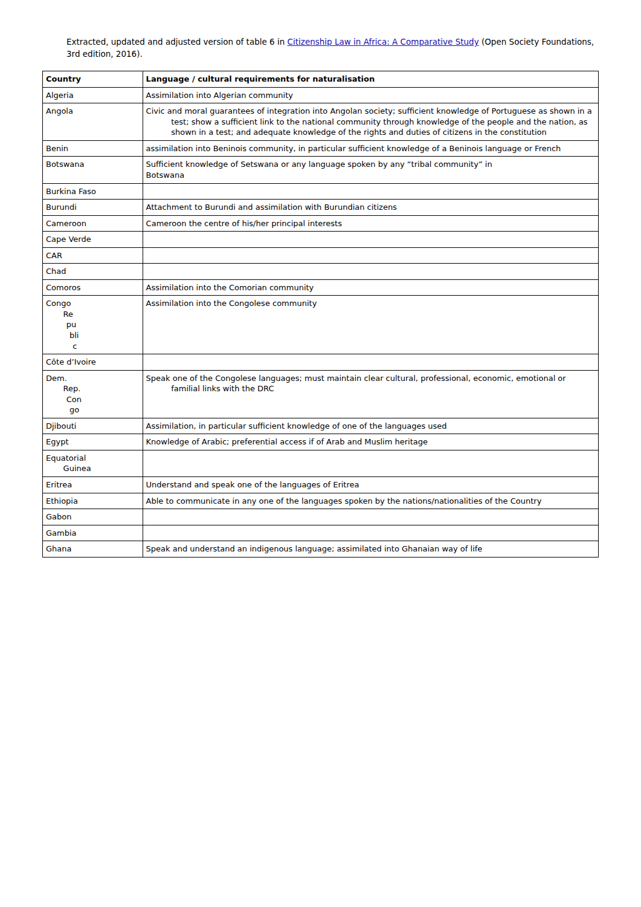Extracted, updated and adjusted version of table 6 in Citizenship Law in Africa: A Comparative Study (Open Society Foundations, 3rd edition, 2016).
| Country | Language / cultural requirements for naturalisation |
| --- | --- |
| Algeria | Assimilation into Algerian community |
| Angola | Civic and moral guarantees of integration into Angolan society; sufficient knowledge of Portuguese as shown in a test; show a sufficient link to the national community through knowledge of the people and the nation, as shown in a test; and adequate knowledge of the rights and duties of citizens in the constitution |
| Benin | assimilation into Beninois community, in particular sufficient knowledge of a Beninois language or French |
| Botswana | Sufficient knowledge of Setswana or any language spoken by any “tribal community” in Botswana |
| Burkina Faso | |
| Burundi | Attachment to Burundi and assimilation with Burundian citizens |
| Cameroon | Cameroon the centre of his/her principal interests |
| Cape Verde | |
| CAR | |
| Chad | |
| Comoros | Assimilation into the Comorian community |
| Congo Re pu bli c | Assimilation into the Congolese community |
| Côte d’Ivoire | |
| Dem. Rep. Con go | Speak one of the Congolese languages; must maintain clear cultural, professional, economic, emotional or familial links with the DRC |
| Djibouti | Assimilation, in particular sufficient knowledge of one of the languages used |
| Egypt | Knowledge of Arabic; preferential access if of Arab and Muslim heritage |
| Equatorial Guinea | |
| Eritrea | Understand and speak one of the languages of Eritrea |
| Ethiopia | Able to communicate in any one of the languages spoken by the nations/nationalities of the Country |
| Gabon | |
| Gambia | |
| Ghana | Speak and understand an indigenous language; assimilated into Ghanaian way of life |